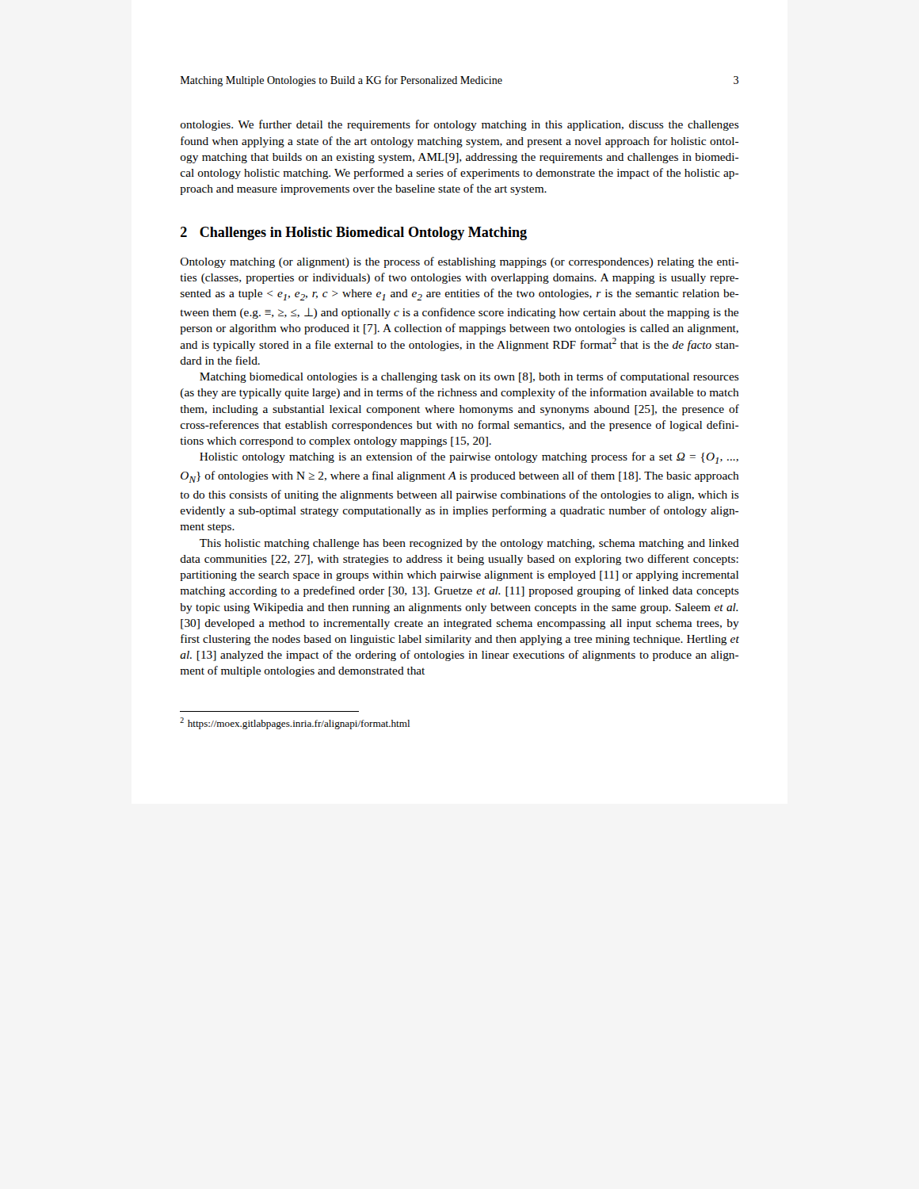Matching Multiple Ontologies to Build a KG for Personalized Medicine 3
ontologies. We further detail the requirements for ontology matching in this application, discuss the challenges found when applying a state of the art ontology matching system, and present a novel approach for holistic ontology matching that builds on an existing system, AML[9], addressing the requirements and challenges in biomedical ontology holistic matching. We performed a series of experiments to demonstrate the impact of the holistic approach and measure improvements over the baseline state of the art system.
2 Challenges in Holistic Biomedical Ontology Matching
Ontology matching (or alignment) is the process of establishing mappings (or correspondences) relating the entities (classes, properties or individuals) of two ontologies with overlapping domains. A mapping is usually represented as a tuple < e1, e2, r, c > where e1 and e2 are entities of the two ontologies, r is the semantic relation between them (e.g. ≡, ≥, ≤, ⊥) and optionally c is a confidence score indicating how certain about the mapping is the person or algorithm who produced it [7]. A collection of mappings between two ontologies is called an alignment, and is typically stored in a file external to the ontologies, in the Alignment RDF format2 that is the de facto standard in the field.
Matching biomedical ontologies is a challenging task on its own [8], both in terms of computational resources (as they are typically quite large) and in terms of the richness and complexity of the information available to match them, including a substantial lexical component where homonyms and synonyms abound [25], the presence of cross-references that establish correspondences but with no formal semantics, and the presence of logical definitions which correspond to complex ontology mappings [15, 20].
Holistic ontology matching is an extension of the pairwise ontology matching process for a set Ω = {O1, ..., ON} of ontologies with N ≥ 2, where a final alignment A is produced between all of them [18]. The basic approach to do this consists of uniting the alignments between all pairwise combinations of the ontologies to align, which is evidently a sub-optimal strategy computationally as in implies performing a quadratic number of ontology alignment steps.
This holistic matching challenge has been recognized by the ontology matching, schema matching and linked data communities [22, 27], with strategies to address it being usually based on exploring two different concepts: partitioning the search space in groups within which pairwise alignment is employed [11] or applying incremental matching according to a predefined order [30, 13]. Gruetze et al. [11] proposed grouping of linked data concepts by topic using Wikipedia and then running an alignments only between concepts in the same group. Saleem et al. [30] developed a method to incrementally create an integrated schema encompassing all input schema trees, by first clustering the nodes based on linguistic label similarity and then applying a tree mining technique. Hertling et al. [13] analyzed the impact of the ordering of ontologies in linear executions of alignments to produce an alignment of multiple ontologies and demonstrated that
2https://moex.gitlabpages.inria.fr/alignapi/format.html